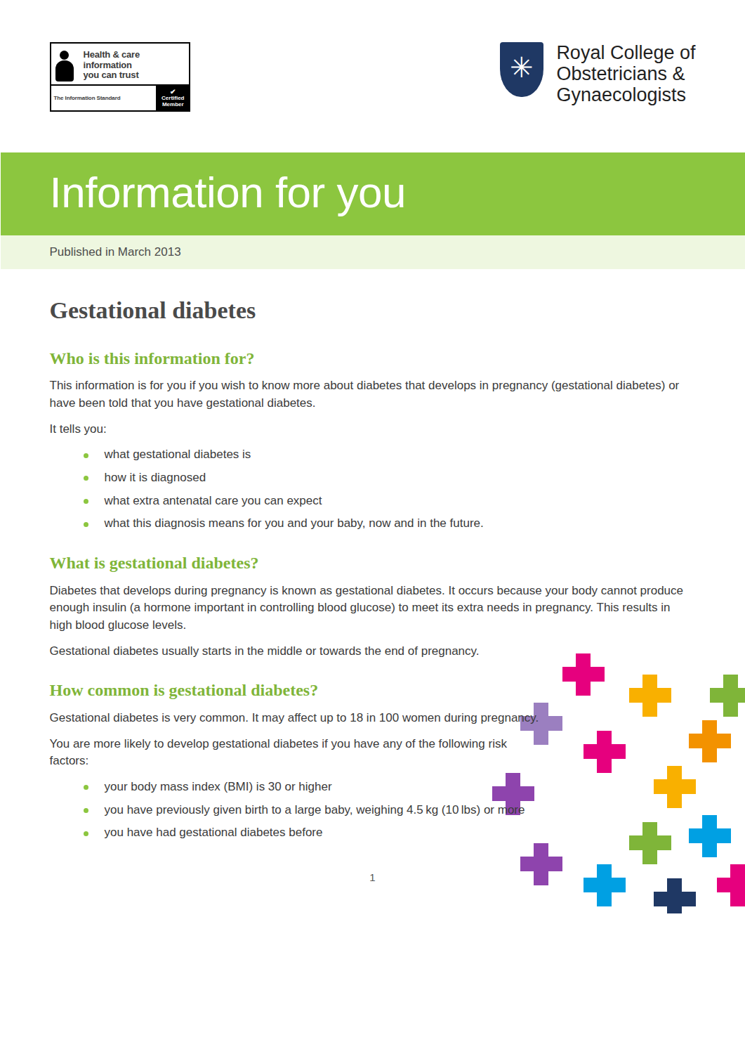Health & care
information
you can trust
The Information Standard
✔Certified
Member
Royal College of
Obstetricians &
Gynaecologists
Information for you
Published in March 2013
Gestational diabetes
Who is this information for?
This information is for you if you wish to know more about diabetes that develops in pregnancy (gestational diabetes) or have been told that you have gestational diabetes.
It tells you:
what gestational diabetes is
how it is diagnosed
what extra antenatal care you can expect
what this diagnosis means for you and your baby, now and in the future.
What is gestational diabetes?
Diabetes that develops during pregnancy is known as gestational diabetes. It occurs because your body cannot produce enough insulin (a hormone important in controlling blood glucose) to meet its extra needs in pregnancy. This results in high blood glucose levels.
Gestational diabetes usually starts in the middle or towards the end of pregnancy.
How common is gestational diabetes?
Gestational diabetes is very common. It may affect up to 18 in 100 women during pregnancy.
You are more likely to develop gestational diabetes if you have any of the following risk factors:
your body mass index (BMI) is 30 or higher
you have previously given birth to a large baby, weighing 4.5 kg (10 lbs) or more
you have had gestational diabetes before
1